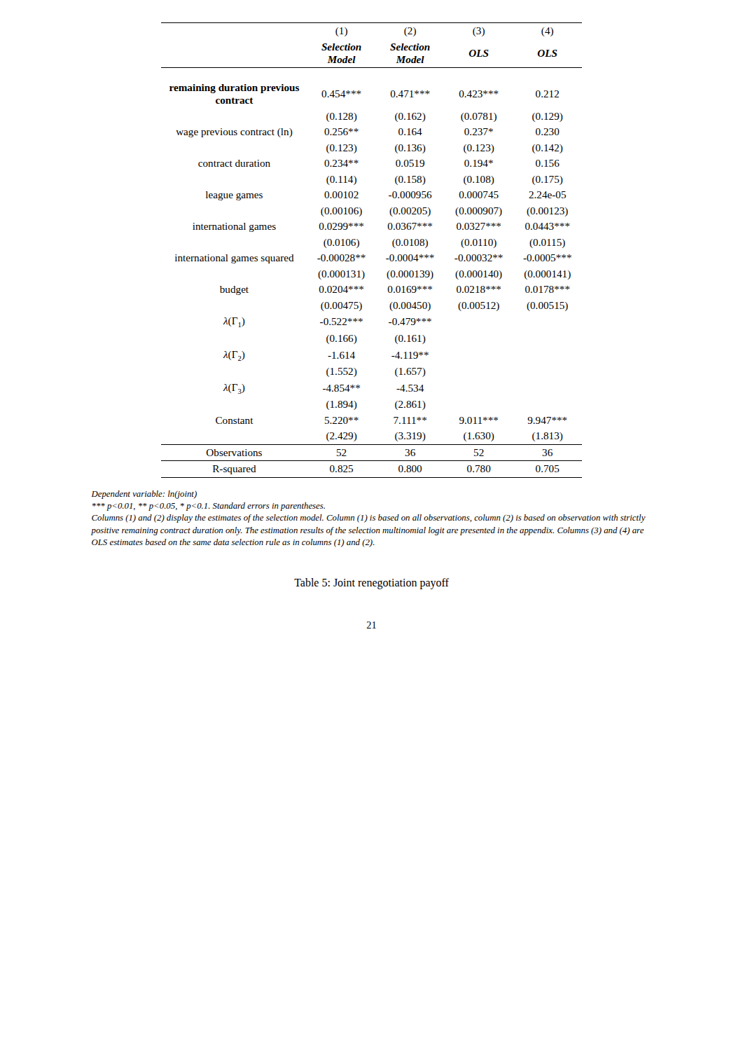| | (1) | (2) | (3) | (4) |
| --- | --- | --- | --- | --- |
| | Selection Model | Selection Model | OLS | OLS |
| remaining duration previous contract | 0.454*** | 0.471*** | 0.423*** | 0.212 |
| | (0.128) | (0.162) | (0.0781) | (0.129) |
| wage previous contract (ln) | 0.256** | 0.164 | 0.237* | 0.230 |
| | (0.123) | (0.136) | (0.123) | (0.142) |
| contract duration | 0.234** | 0.0519 | 0.194* | 0.156 |
| | (0.114) | (0.158) | (0.108) | (0.175) |
| league games | 0.00102 | -0.000956 | 0.000745 | 2.24e-05 |
| | (0.00106) | (0.00205) | (0.000907) | (0.00123) |
| international games | 0.0299*** | 0.0367*** | 0.0327*** | 0.0443*** |
| | (0.0106) | (0.0108) | (0.0110) | (0.0115) |
| international games squared | -0.00028** | -0.0004*** | -0.00032** | -0.0005*** |
| | (0.000131) | (0.000139) | (0.000140) | (0.000141) |
| budget | 0.0204*** | 0.0169*** | 0.0218*** | 0.0178*** |
| | (0.00475) | (0.00450) | (0.00512) | (0.00515) |
| λ (Γ 1 ) | -0.522*** | -0.479*** | | |
| | (0.166) | (0.161) | | |
| λ (Γ 2 ) | -1.614 | -4.119** | | |
| | (1.552) | (1.657) | | |
| λ (Γ 3 ) | -4.854** | -4.534 | | |
| | (1.894) | (2.861) | | |
| Constant | 5.220** | 7.111** | 9.011*** | 9.947*** |
| | (2.429) | (3.319) | (1.630) | (1.813) |
| Observations | 52 | 36 | 52 | 36 |
| R-squared | 0.825 | 0.800 | 0.780 | 0.705 |
Dependent variable: ln(joint)
*** p<0.01, ** p<0.05, * p<0.1. Standard errors in parentheses.
Columns (1) and (2) display the estimates of the selection model. Column (1) is based on all observations, column (2) is based on observation with strictly positive remaining contract duration only. The estimation results of the selection multinomial logit are presented in the appendix. Columns (3) and (4) are OLS estimates based on the same data selection rule as in columns (1) and (2).
Table 5: Joint renegotiation payoff
21